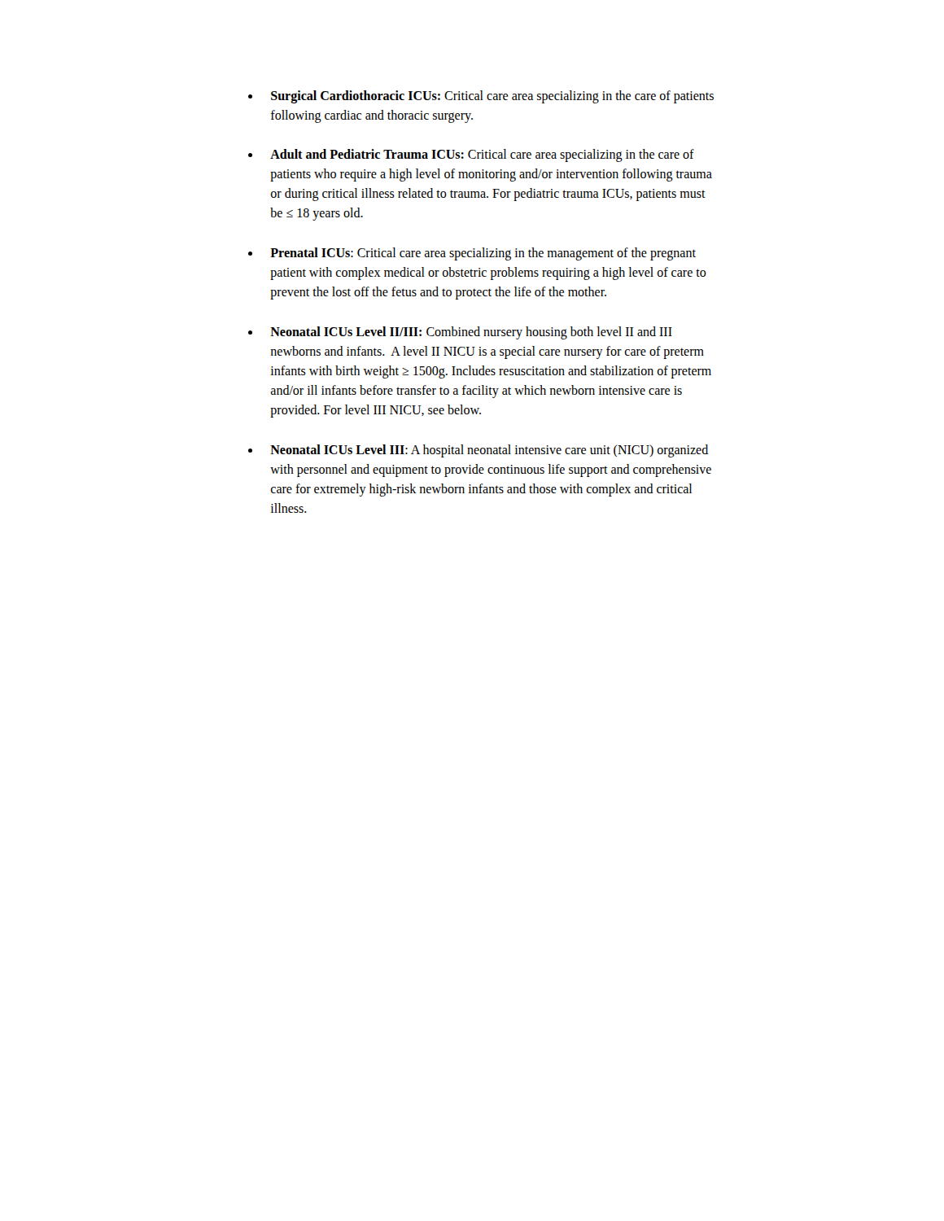Surgical Cardiothoracic ICUs: Critical care area specializing in the care of patients following cardiac and thoracic surgery.
Adult and Pediatric Trauma ICUs: Critical care area specializing in the care of patients who require a high level of monitoring and/or intervention following trauma or during critical illness related to trauma. For pediatric trauma ICUs, patients must be ≤ 18 years old.
Prenatal ICUs: Critical care area specializing in the management of the pregnant patient with complex medical or obstetric problems requiring a high level of care to prevent the lost off the fetus and to protect the life of the mother.
Neonatal ICUs Level II/III: Combined nursery housing both level II and III newborns and infants. A level II NICU is a special care nursery for care of preterm infants with birth weight ≥ 1500g. Includes resuscitation and stabilization of preterm and/or ill infants before transfer to a facility at which newborn intensive care is provided. For level III NICU, see below.
Neonatal ICUs Level III: A hospital neonatal intensive care unit (NICU) organized with personnel and equipment to provide continuous life support and comprehensive care for extremely high-risk newborn infants and those with complex and critical illness.